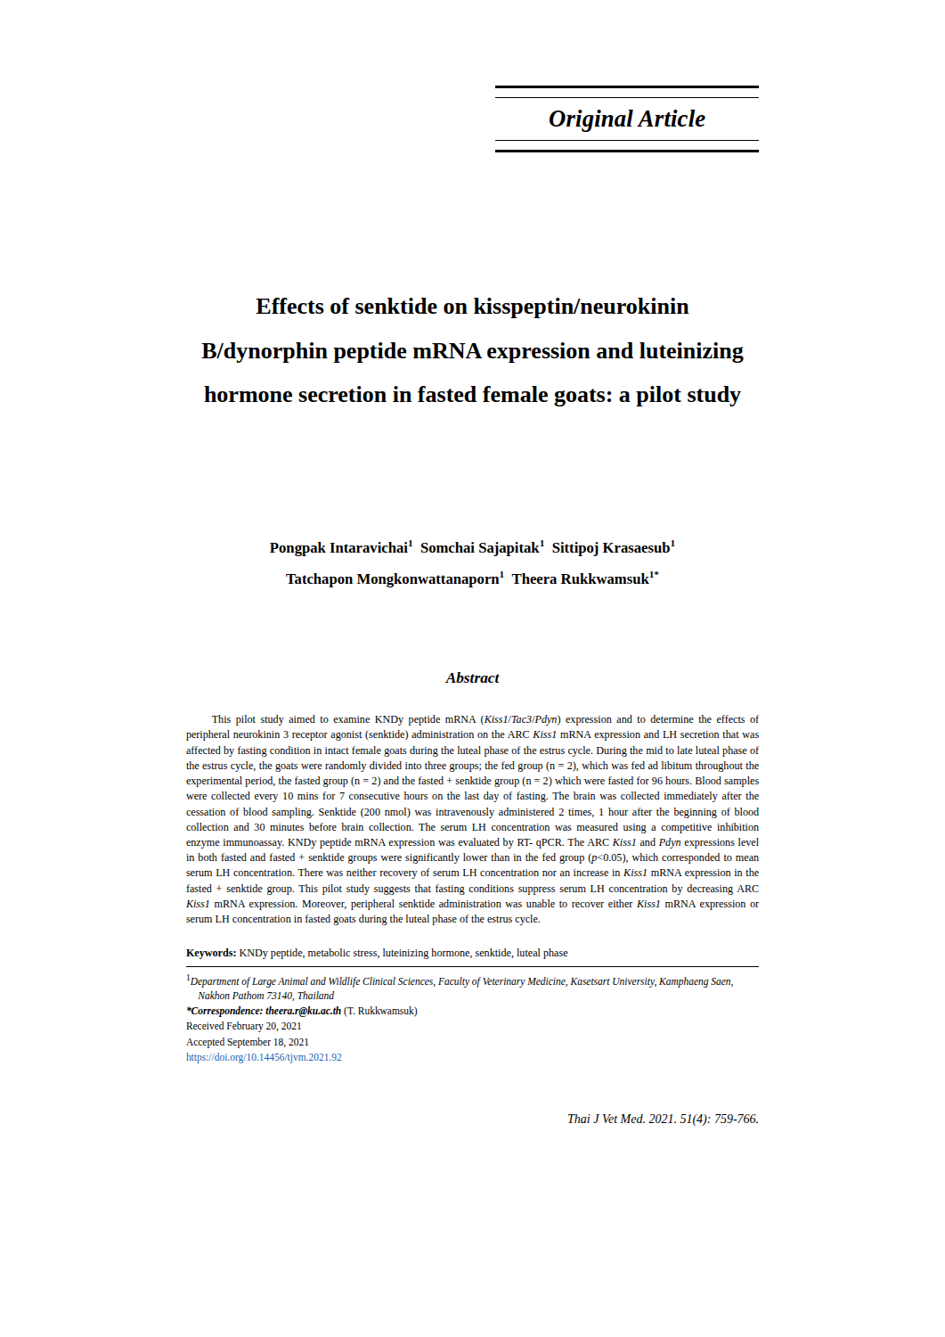Original Article
Effects of senktide on kisspeptin/neurokinin B/dynorphin peptide mRNA expression and luteinizing hormone secretion in fasted female goats: a pilot study
Pongpak Intaravichai1 Somchai Sajapitak1 Sittipoj Krasaesub1
Tatchapon Mongkonwattanaporn1 Theera Rukkwamsuk1*
Abstract
This pilot study aimed to examine KNDy peptide mRNA (Kiss1/Tac3/Pdyn) expression and to determine the effects of peripheral neurokinin 3 receptor agonist (senktide) administration on the ARC Kiss1 mRNA expression and LH secretion that was affected by fasting condition in intact female goats during the luteal phase of the estrus cycle. During the mid to late luteal phase of the estrus cycle, the goats were randomly divided into three groups; the fed group (n = 2), which was fed ad libitum throughout the experimental period, the fasted group (n = 2) and the fasted + senktide group (n = 2) which were fasted for 96 hours. Blood samples were collected every 10 mins for 7 consecutive hours on the last day of fasting. The brain was collected immediately after the cessation of blood sampling. Senktide (200 nmol) was intravenously administered 2 times, 1 hour after the beginning of blood collection and 30 minutes before brain collection. The serum LH concentration was measured using a competitive inhibition enzyme immunoassay. KNDy peptide mRNA expression was evaluated by RT- qPCR. The ARC Kiss1 and Pdyn expressions level in both fasted and fasted + senktide groups were significantly lower than in the fed group (p<0.05), which corresponded to mean serum LH concentration. There was neither recovery of serum LH concentration nor an increase in Kiss1 mRNA expression in the fasted + senktide group. This pilot study suggests that fasting conditions suppress serum LH concentration by decreasing ARC Kiss1 mRNA expression. Moreover, peripheral senktide administration was unable to recover either Kiss1 mRNA expression or serum LH concentration in fasted goats during the luteal phase of the estrus cycle.
Keywords: KNDy peptide, metabolic stress, luteinizing hormone, senktide, luteal phase
1Department of Large Animal and Wildlife Clinical Sciences, Faculty of Veterinary Medicine, Kasetsart University, Kamphaeng Saen, Nakhon Pathom 73140, Thailand
*Correspondence: theera.r@ku.ac.th (T. Rukkwamsuk)
Received February 20, 2021
Accepted September 18, 2021
https://doi.org/10.14456/tjvm.2021.92
Thai J Vet Med. 2021. 51(4): 759-766.